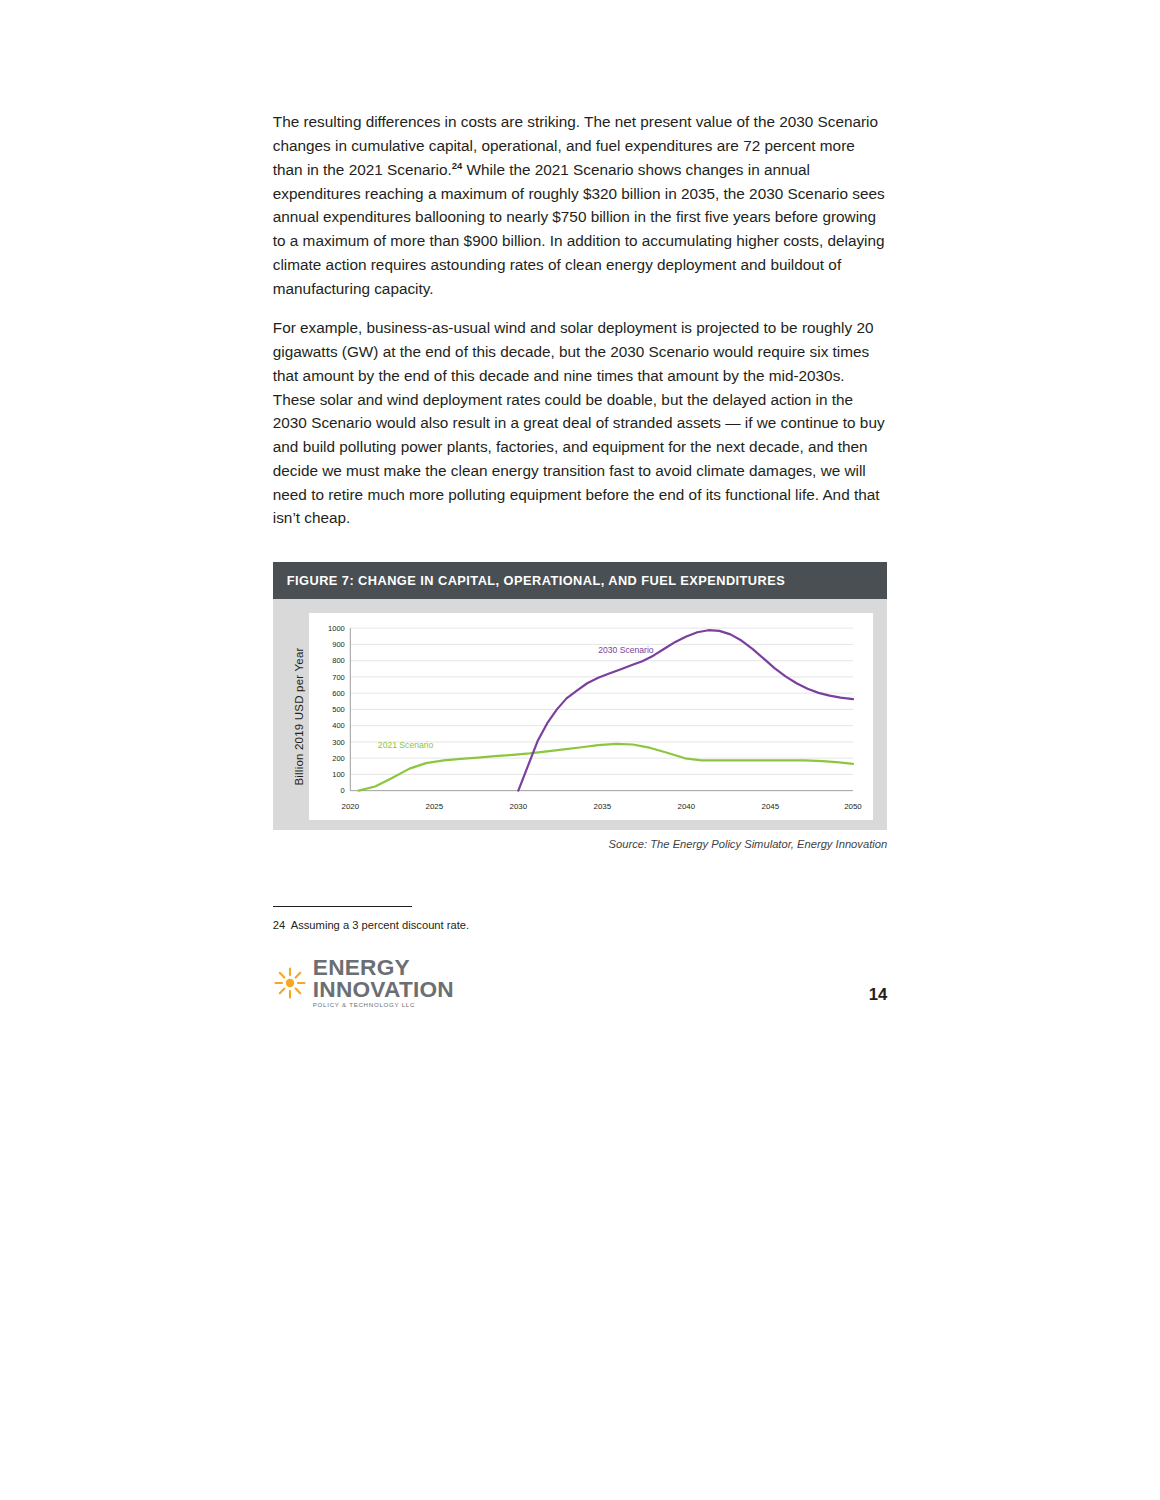The resulting differences in costs are striking. The net present value of the 2030 Scenario changes in cumulative capital, operational, and fuel expenditures are 72 percent more than in the 2021 Scenario.24 While the 2021 Scenario shows changes in annual expenditures reaching a maximum of roughly $320 billion in 2035, the 2030 Scenario sees annual expenditures ballooning to nearly $750 billion in the first five years before growing to a maximum of more than $900 billion. In addition to accumulating higher costs, delaying climate action requires astounding rates of clean energy deployment and buildout of manufacturing capacity.
For example, business-as-usual wind and solar deployment is projected to be roughly 20 gigawatts (GW) at the end of this decade, but the 2030 Scenario would require six times that amount by the end of this decade and nine times that amount by the mid-2030s. These solar and wind deployment rates could be doable, but the delayed action in the 2030 Scenario would also result in a great deal of stranded assets — if we continue to buy and build polluting power plants, factories, and equipment for the next decade, and then decide we must make the clean energy transition fast to avoid climate damages, we will need to retire much more polluting equipment before the end of its functional life. And that isn’t cheap.
Figure 7: Change in Capital, Operational, and Fuel Expenditures
Billion 2019 USD per Year
1000 900 800 700 600 500 400 300 200 100 0 2020 2025 2030 2035 2040 2045 2050 2030 Scenario 2021 Scenario
Source: The Energy Policy Simulator, Energy Innovation
24 Assuming a 3 percent discount rate.
ENERGY INNOVATION POLICY & TECHNOLOGY LLC
14